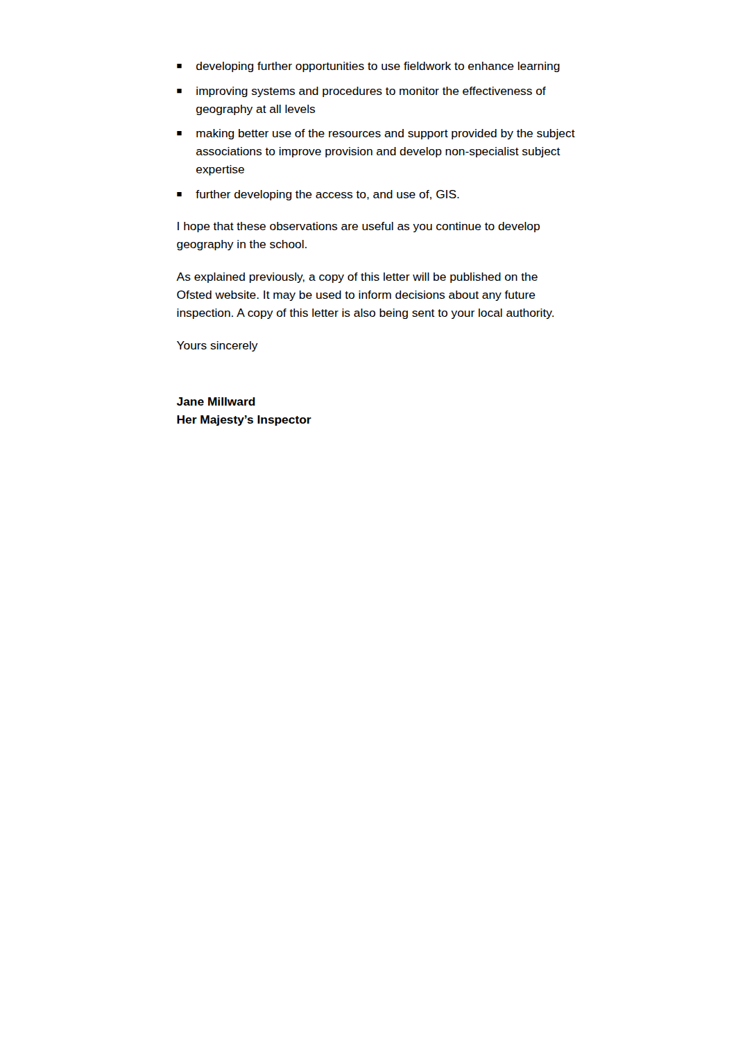developing further opportunities to use fieldwork to enhance learning
improving systems and procedures to monitor the effectiveness of geography at all levels
making better use of the resources and support provided by the subject associations to improve provision and develop non-specialist subject expertise
further developing the access to, and use of, GIS.
I hope that these observations are useful as you continue to develop geography in the school.
As explained previously, a copy of this letter will be published on the Ofsted website. It may be used to inform decisions about any future inspection. A copy of this letter is also being sent to your local authority.
Yours sincerely
Jane Millward Her Majesty’s Inspector